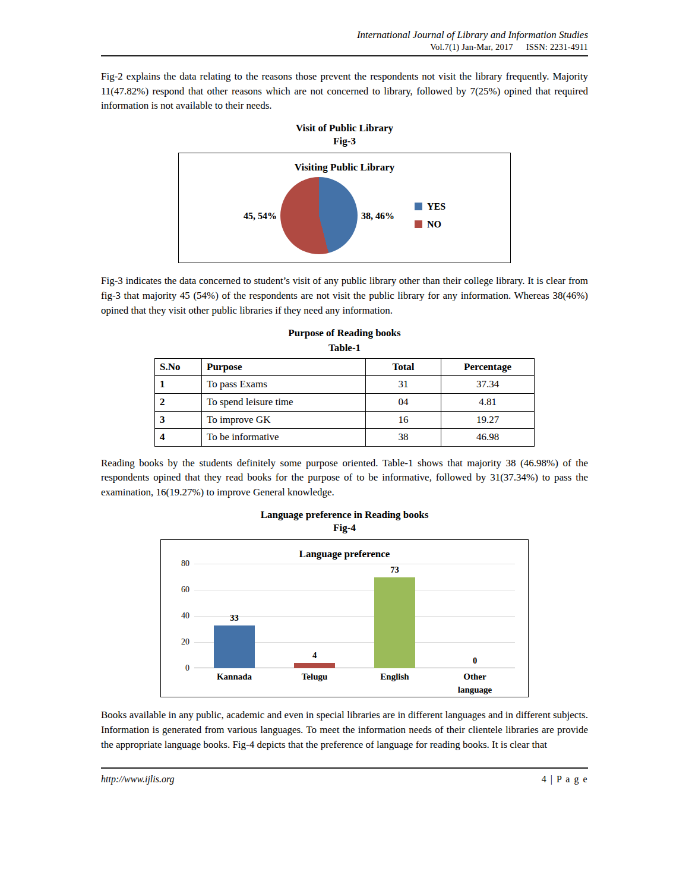International Journal of Library and Information Studies
Vol.7(1) Jan-Mar, 2017 ISSN: 2231-4911
Fig-2 explains the data relating to the reasons those prevent the respondents not visit the library frequently. Majority 11(47.82%) respond that other reasons which are not concerned to library, followed by 7(25%) opined that required information is not available to their needs.
Visit of Public Library
Fig-3
Visiting Public Library
45, 54%
38, 46%
YES
NO
Fig-3 indicates the data concerned to student’s visit of any public library other than their college library. It is clear from fig-3 that majority 45 (54%) of the respondents are not visit the public library for any information. Whereas 38(46%) opined that they visit other public libraries if they need any information.
Purpose of Reading books
Table-1
| S.No | Purpose | Total | Percentage |
| --- | --- | --- | --- |
| 1 | To pass Exams | 31 | 37.34 |
| 2 | To spend leisure time | 04 | 4.81 |
| 3 | To improve GK | 16 | 19.27 |
| 4 | To be informative | 38 | 46.98 |
Reading books by the students definitely some purpose oriented. Table-1 shows that majority 38 (46.98%) of the respondents opined that they read books for the purpose of to be informative, followed by 31(37.34%) to pass the examination, 16(19.27%) to improve General knowledge.
Language preference in Reading books
Fig-4
Language preference
80 60 40 20 0
33
4
73
0
Kannada Telugu English Other language
Books available in any public, academic and even in special libraries are in different languages and in different subjects. Information is generated from various languages. To meet the information needs of their clientele libraries are provide the appropriate language books. Fig-4 depicts that the preference of language for reading books. It is clear that
http://www.ijlis.org 4 | P a g e